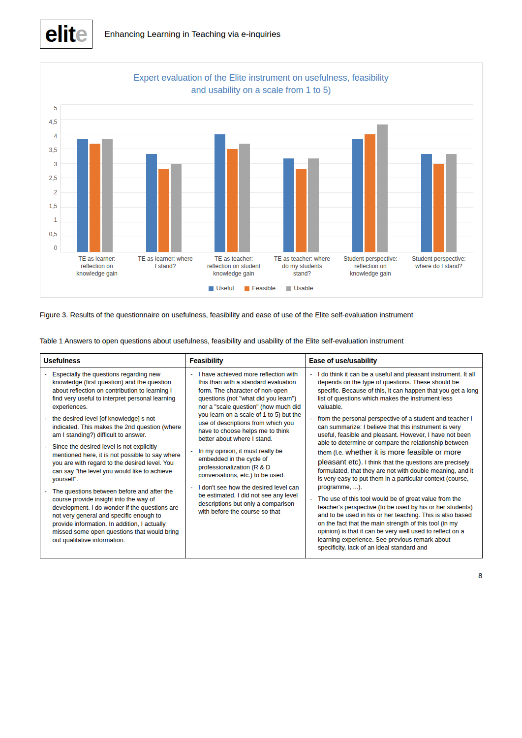elite
Enhancing Learning in Teaching via e-inquiries
Expert evaluation of the Elite instrument on usefulness, feasibility
and usability on a scale from 1 to 5)
5
4,5
4
3,5
3
2,5
2
1,5
1
0,5
0
TE as learner: reflection on knowledge gain
TE as learner: where I stand?
TE as teacher: reflection on student knowledge gain
TE as teacher: where do my students stand?
Student perspective: reflection on knowledge gain
Student perspective: where do I stand?
Useful
Feasible
Usable
Figure 3. Results of the questionnaire on usefulness, feasibility and ease of use of the Elite self-evaluation instrument
Table 1 Answers to open questions about usefulness, feasibility and usability of the Elite self-evaluation instrument
| Usefulness | Feasibility | Ease of use/usability |
| --- | --- | --- |
| Especially the questions regarding new knowledge (first question) and the question about reflection on contribution to learning I find very useful to interpret personal learning experiences. the desired level [of knowledge] s not indicated. This makes the 2nd question (where am I standing?) difficult to answer. Since the desired level is not explicitly mentioned here, it is not possible to say where you are with regard to the desired level. You can say "the level you would like to achieve yourself". The questions between before and after the course provide insight into the way of development. I do wonder if the questions are not very general and specific enough to provide information. In addition, I actually missed some open questions that would bring out qualitative information. | I have achieved more reflection with this than with a standard evaluation form. The character of non-open questions (not "what did you learn") nor a "scale question" (how much did you learn on a scale of 1 to 5) but the use of descriptions from which you have to choose helps me to think better about where I stand. In my opinion, it must really be embedded in the cycle of professionalization (R & D conversations, etc.) to be used. I don't see how the desired level can be estimated. I did not see any level descriptions but only a comparison with before the course so that | I do think it can be a useful and pleasant instrument. It all depends on the type of questions. These should be specific. Because of this, it can happen that you get a long list of questions which makes the instrument less valuable. from the personal perspective of a student and teacher I can summarize: I believe that this instrument is very useful, feasible and pleasant. However, I have not been able to determine or compare the relationship between them (i.e. whether it is more feasible or more pleasant etc). I think that the questions are precisely formulated, that they are not with double meaning, and it is very easy to put them in a particular context (course, programme, ...). The use of this tool would be of great value from the teacher's perspective (to be used by his or her students) and to be used in his or her teaching. This is also based on the fact that the main strength of this tool (in my opinion) is that it can be very well used to reflect on a learning experience. See previous remark about specificity, lack of an ideal standard and |
8